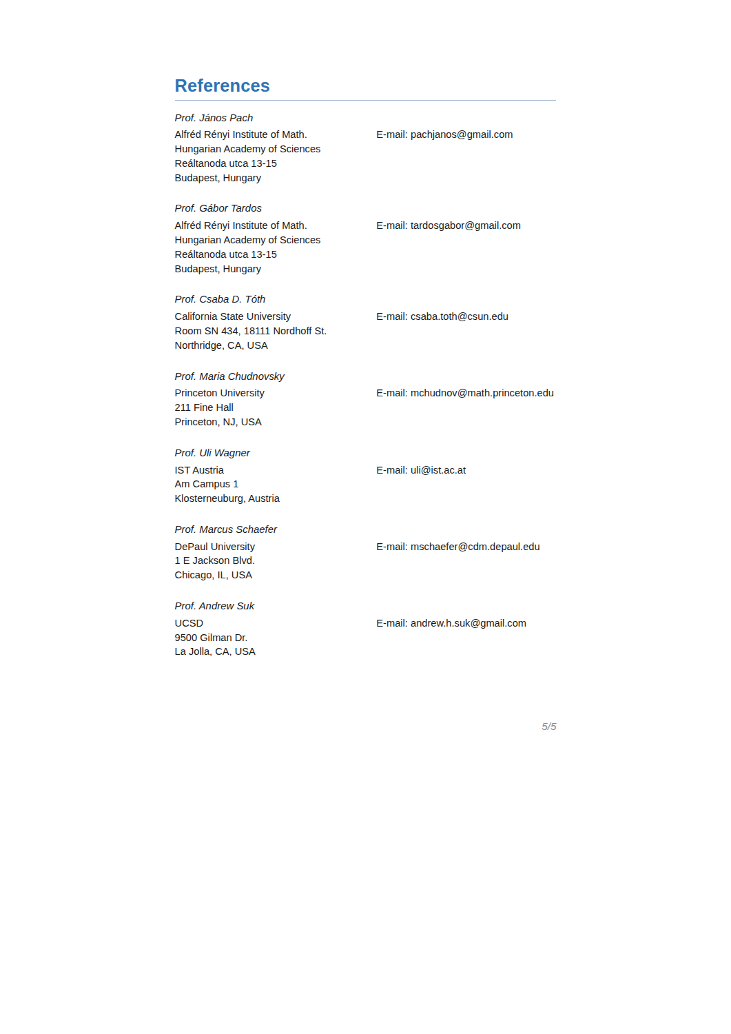References
Prof. János Pach
| Alfréd Rényi Institute of Math. | E-mail: pachjanos@gmail.com |
| Hungarian Academy of Sciences | |
| Reáltanoda utca 13-15 | |
| Budapest, Hungary | |
Prof. Gábor Tardos
| Alfréd Rényi Institute of Math. | E-mail: tardosgabor@gmail.com |
| Hungarian Academy of Sciences | |
| Reáltanoda utca 13-15 | |
| Budapest, Hungary | |
Prof. Csaba D. Tóth
| California State University | E-mail: csaba.toth@csun.edu |
| Room SN 434, 18111 Nordhoff St. | |
| Northridge, CA, USA | |
Prof. Maria Chudnovsky
| Princeton University | E-mail: mchudnov@math.princeton.edu |
| 211 Fine Hall | |
| Princeton, NJ, USA | |
Prof. Uli Wagner
| IST Austria | E-mail: uli@ist.ac.at |
| Am Campus 1 | |
| Klosterneuburg, Austria | |
Prof. Marcus Schaefer
| DePaul University | E-mail: mschaefer@cdm.depaul.edu |
| 1 E Jackson Blvd. | |
| Chicago, IL, USA | |
Prof. Andrew Suk
| UCSD | E-mail: andrew.h.suk@gmail.com |
| 9500 Gilman Dr. | |
| La Jolla, CA, USA | |
5/5